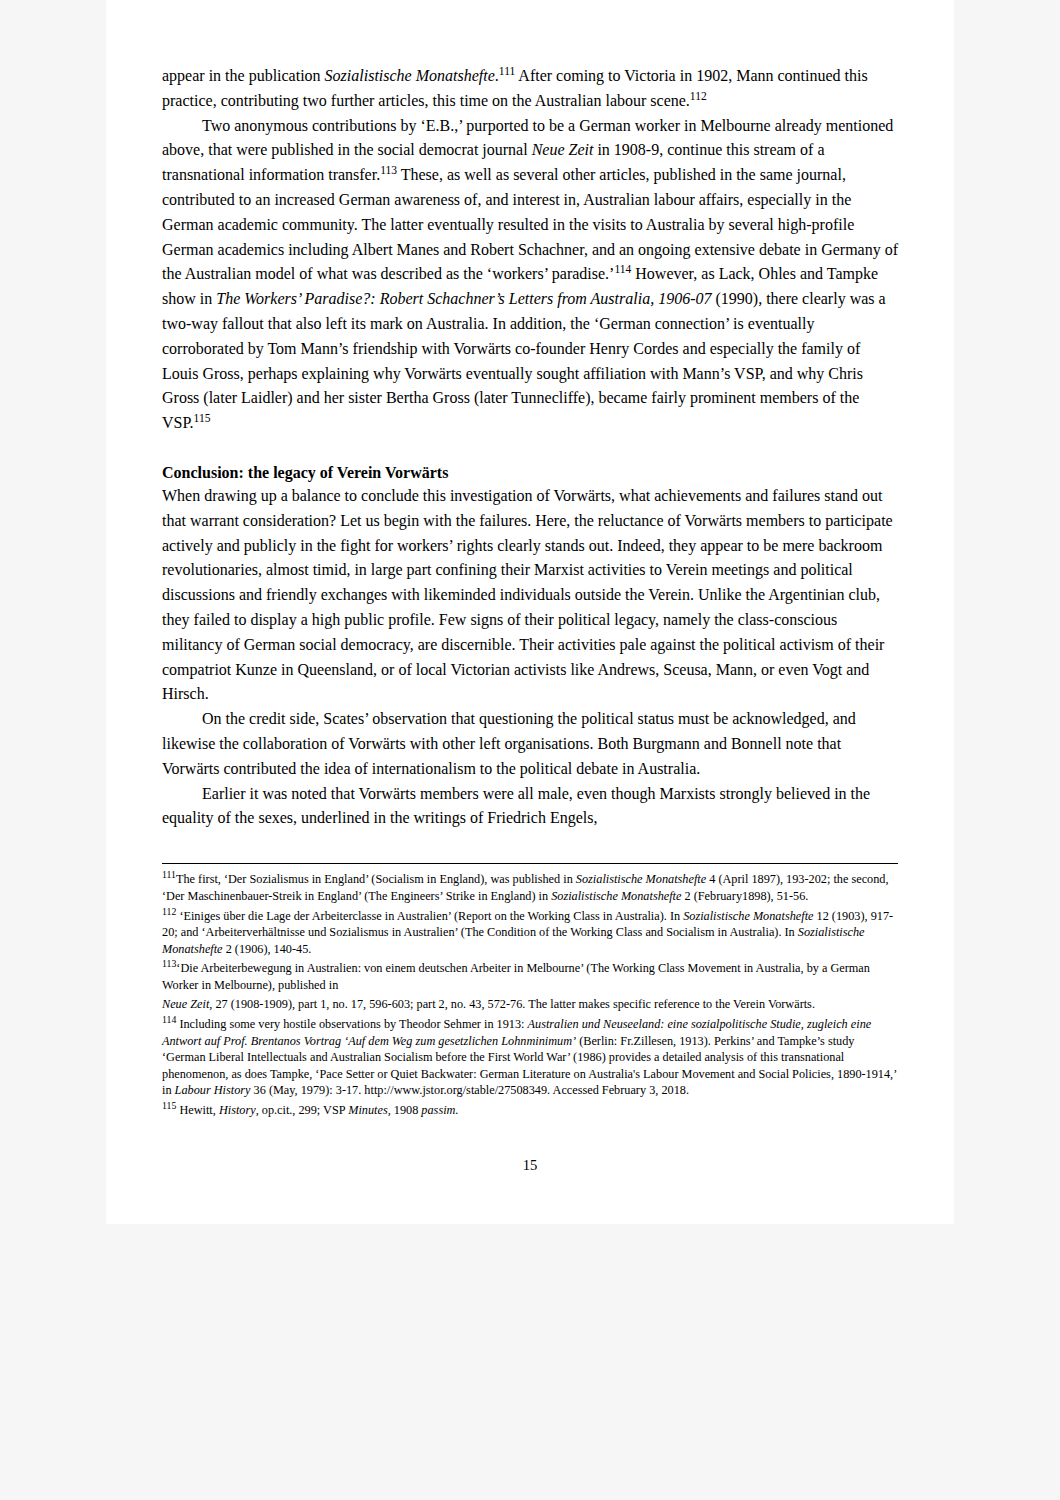appear in the publication Sozialistische Monatshefte.111 After coming to Victoria in 1902, Mann continued this practice, contributing two further articles, this time on the Australian labour scene.112
Two anonymous contributions by ‘E.B.,’ purported to be a German worker in Melbourne already mentioned above, that were published in the social democrat journal Neue Zeit in 1908-9, continue this stream of a transnational information transfer.113 These, as well as several other articles, published in the same journal, contributed to an increased German awareness of, and interest in, Australian labour affairs, especially in the German academic community. The latter eventually resulted in the visits to Australia by several high-profile German academics including Albert Manes and Robert Schachner, and an ongoing extensive debate in Germany of the Australian model of what was described as the ‘workers’ paradise.’114 However, as Lack, Ohles and Tampke show in The Workers’ Paradise?: Robert Schachner’s Letters from Australia, 1906-07 (1990), there clearly was a two-way fallout that also left its mark on Australia. In addition, the ‘German connection’ is eventually corroborated by Tom Mann’s friendship with Vorwärts co-founder Henry Cordes and especially the family of Louis Gross, perhaps explaining why Vorwärts eventually sought affiliation with Mann’s VSP, and why Chris Gross (later Laidler) and her sister Bertha Gross (later Tunnecliffe), became fairly prominent members of the VSP.115
Conclusion: the legacy of Verein Vorwärts
When drawing up a balance to conclude this investigation of Vorwärts, what achievements and failures stand out that warrant consideration? Let us begin with the failures. Here, the reluctance of Vorwärts members to participate actively and publicly in the fight for workers’ rights clearly stands out. Indeed, they appear to be mere backroom revolutionaries, almost timid, in large part confining their Marxist activities to Verein meetings and political discussions and friendly exchanges with likeminded individuals outside the Verein. Unlike the Argentinian club, they failed to display a high public profile. Few signs of their political legacy, namely the class-conscious militancy of German social democracy, are discernible. Their activities pale against the political activism of their compatriot Kunze in Queensland, or of local Victorian activists like Andrews, Sceusa, Mann, or even Vogt and Hirsch.
On the credit side, Scates’ observation that questioning the political status must be acknowledged, and likewise the collaboration of Vorwärts with other left organisations. Both Burgmann and Bonnell note that Vorwärts contributed the idea of internationalism to the political debate in Australia.
Earlier it was noted that Vorwärts members were all male, even though Marxists strongly believed in the equality of the sexes, underlined in the writings of Friedrich Engels,
111The first, ‘Der Sozialismus in England’ (Socialism in England), was published in Sozialistische Monatshefte 4 (April 1897), 193-202; the second, ‘Der Maschinenbauer-Streik in England’ (The Engineers’ Strike in England) in Sozialistische Monatshefte 2 (February1898), 51-56.
112 ‘Einiges über die Lage der Arbeiterclasse in Australien’ (Report on the Working Class in Australia). In Sozialistische Monatshefte 12 (1903), 917-20; and ‘Arbeiterverhältnisse und Sozialismus in Australien’ (The Condition of the Working Class and Socialism in Australia). In Sozialistische Monatshefte 2 (1906), 140-45.
113‘Die Arbeiterbewegung in Australien: von einem deutschen Arbeiter in Melbourne’ (The Working Class Movement in Australia, by a German Worker in Melbourne), published in
Neue Zeit, 27 (1908-1909), part 1, no. 17, 596-603; part 2, no. 43, 572-76. The latter makes specific reference to the Verein Vorwärts.
114 Including some very hostile observations by Theodor Sehmer in 1913: Australien und Neuseeland: eine sozialpolitische Studie, zugleich eine Antwort auf Prof. Brentanos Vortrag ‘Auf dem Weg zum gesetzlichen Lohnminimum’ (Berlin: Fr.Zillesen, 1913). Perkins’ and Tampke’s study ‘German Liberal Intellectuals and Australian Socialism before the First World War’ (1986) provides a detailed analysis of this transnational phenomenon, as does Tampke, ‘Pace Setter or Quiet Backwater: German Literature on Australia's Labour Movement and Social Policies, 1890-1914,’ in Labour History 36 (May, 1979): 3-17. http://www.jstor.org/stable/27508349. Accessed February 3, 2018.
115 Hewitt, History, op.cit., 299; VSP Minutes, 1908 passim.
15